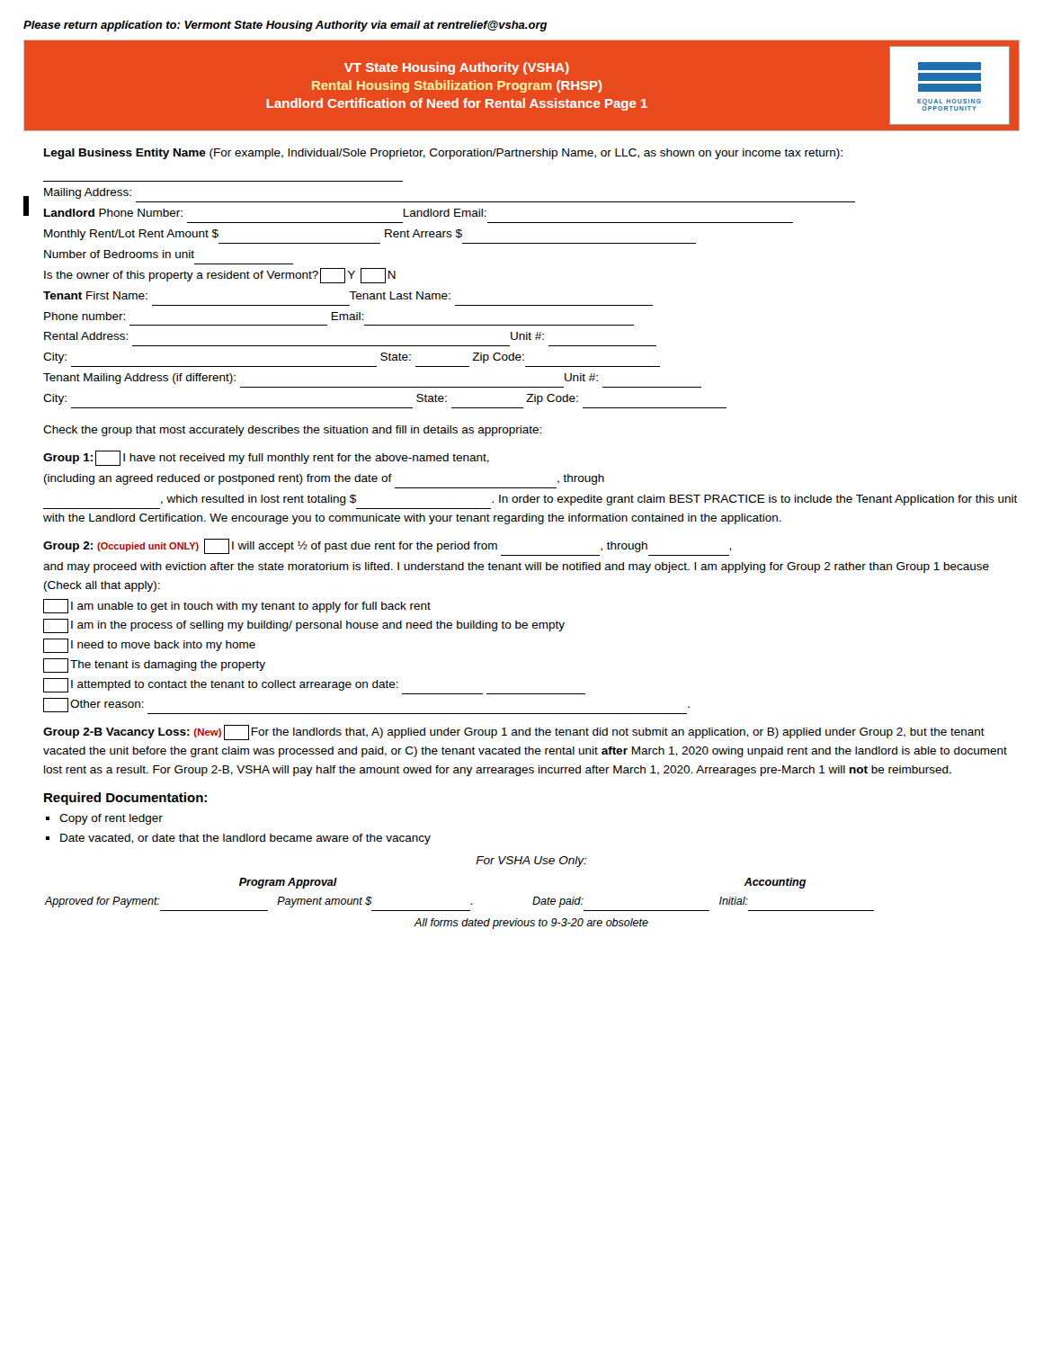Please return application to: Vermont State Housing Authority via email at rentrelief@vsha.org
VT State Housing Authority (VSHA)
Rental Housing Stabilization Program (RHSP)
Landlord Certification of Need for Rental Assistance Page 1
EQUAL HOUSING
OPPORTUNITY
Legal Business Entity Name (For example, Individual/Sole Proprietor, Corporation/Partnership Name, or LLC, as shown on your income tax return):
Mailing Address:
Landlord Phone Number: Landlord Email:
Monthly Rent/Lot Rent Amount $ Rent Arrears $
Number of Bedrooms in unit
Is the owner of this property a resident of Vermont? Y N
Tenant First Name: Tenant Last Name:
Phone number: Email:
Rental Address: Unit #:
City: State: Zip Code:
Tenant Mailing Address (if different): Unit #:
City: State: Zip Code:
Check the group that most accurately describes the situation and fill in details as appropriate:
Group 1: I have not received my full monthly rent for the above-named tenant,
(including an agreed reduced or postponed rent) from the date of , through
, which resulted in lost rent totaling $ . In order to expedite grant claim BEST PRACTICE is to include the Tenant Application for this unit with the Landlord Certification. We encourage you to communicate with your tenant regarding the information contained in the application.
Group 2: (Occupied unit ONLY) I will accept ½ of past due rent for the period from , through ,
and may proceed with eviction after the state moratorium is lifted. I understand the tenant will be notified and may object. I am applying for Group 2 rather than Group 1 because (Check all that apply):
I am unable to get in touch with my tenant to apply for full back rent
I am in the process of selling my building/ personal house and need the building to be empty
I need to move back into my home
The tenant is damaging the property
I attempted to contact the tenant to collect arrearage on date:
Other reason: .
Group 2-B Vacancy Loss: (New) For the landlords that, A) applied under Group 1 and the tenant did not submit an application, or B) applied under Group 2, but the tenant vacated the unit before the grant claim was processed and paid, or C) the tenant vacated the rental unit after March 1, 2020 owing unpaid rent and the landlord is able to document lost rent as a result. For Group 2-B, VSHA will pay half the amount owed for any arrearages incurred after March 1, 2020. Arrearages pre-March 1 will not be reimbursed.
Required Documentation:
Copy of rent ledger
Date vacated, or date that the landlord became aware of the vacancy
For VSHA Use Only:
| Program Approval | Accounting |
| Approved for Payment: Payment amount $ . | Date paid: Initial: |
All forms dated previous to 9-3-20 are obsolete